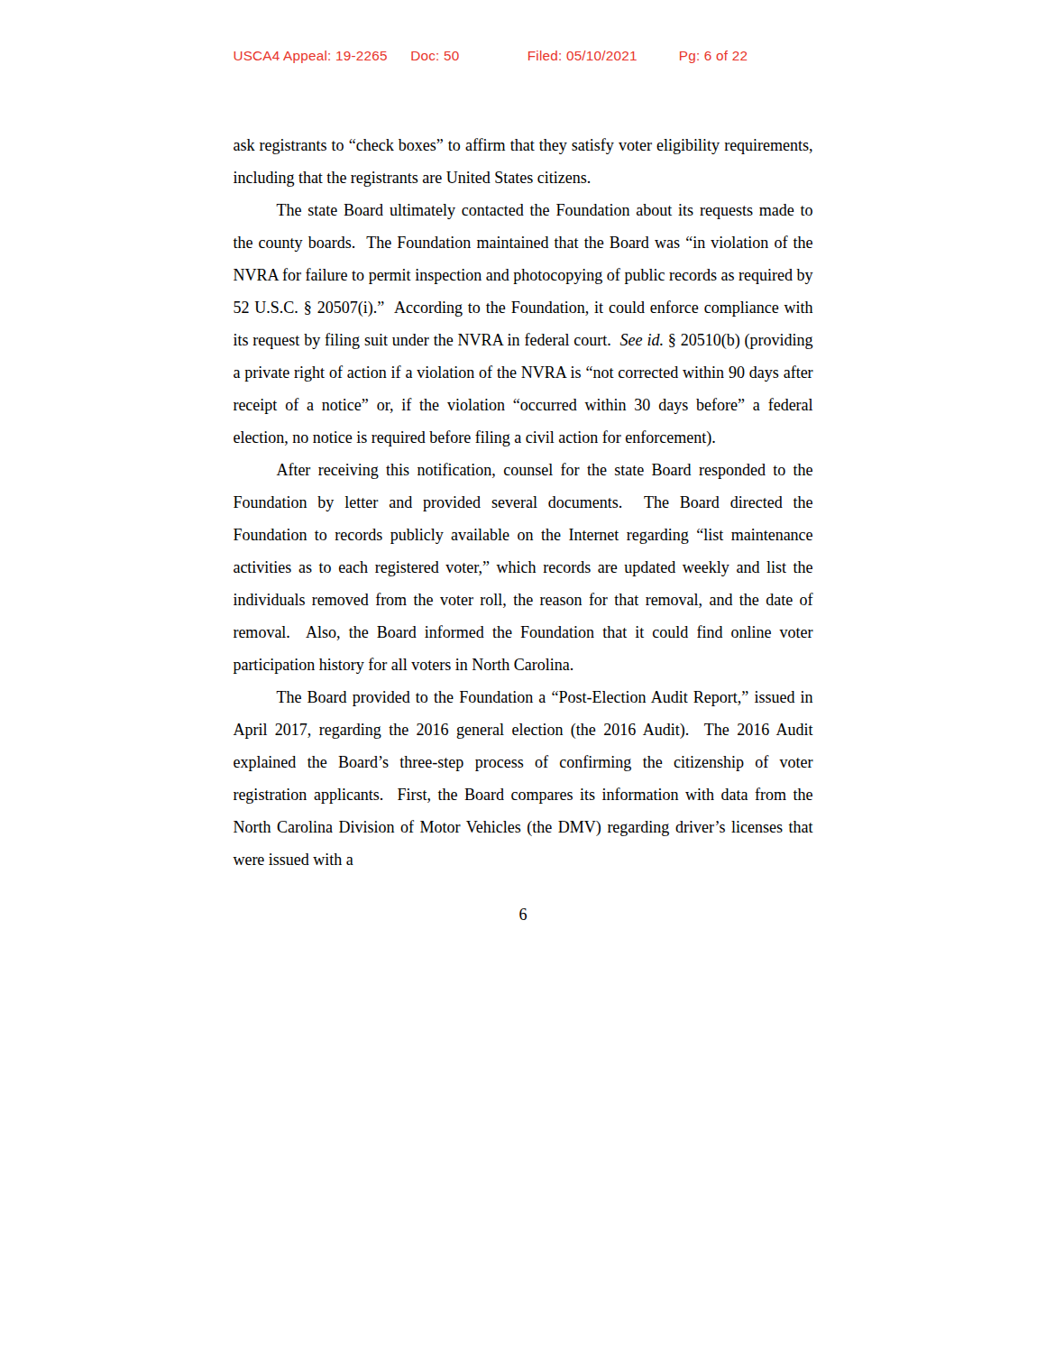USCA4 Appeal: 19-2265 Doc: 50 Filed: 05/10/2021 Pg: 6 of 22
ask registrants to “check boxes” to affirm that they satisfy voter eligibility requirements, including that the registrants are United States citizens.
The state Board ultimately contacted the Foundation about its requests made to the county boards. The Foundation maintained that the Board was “in violation of the NVRA for failure to permit inspection and photocopying of public records as required by 52 U.S.C. § 20507(i).” According to the Foundation, it could enforce compliance with its request by filing suit under the NVRA in federal court. See id. § 20510(b) (providing a private right of action if a violation of the NVRA is “not corrected within 90 days after receipt of a notice” or, if the violation “occurred within 30 days before” a federal election, no notice is required before filing a civil action for enforcement).
After receiving this notification, counsel for the state Board responded to the Foundation by letter and provided several documents. The Board directed the Foundation to records publicly available on the Internet regarding “list maintenance activities as to each registered voter,” which records are updated weekly and list the individuals removed from the voter roll, the reason for that removal, and the date of removal. Also, the Board informed the Foundation that it could find online voter participation history for all voters in North Carolina.
The Board provided to the Foundation a “Post-Election Audit Report,” issued in April 2017, regarding the 2016 general election (the 2016 Audit). The 2016 Audit explained the Board’s three-step process of confirming the citizenship of voter registration applicants. First, the Board compares its information with data from the North Carolina Division of Motor Vehicles (the DMV) regarding driver’s licenses that were issued with a
6